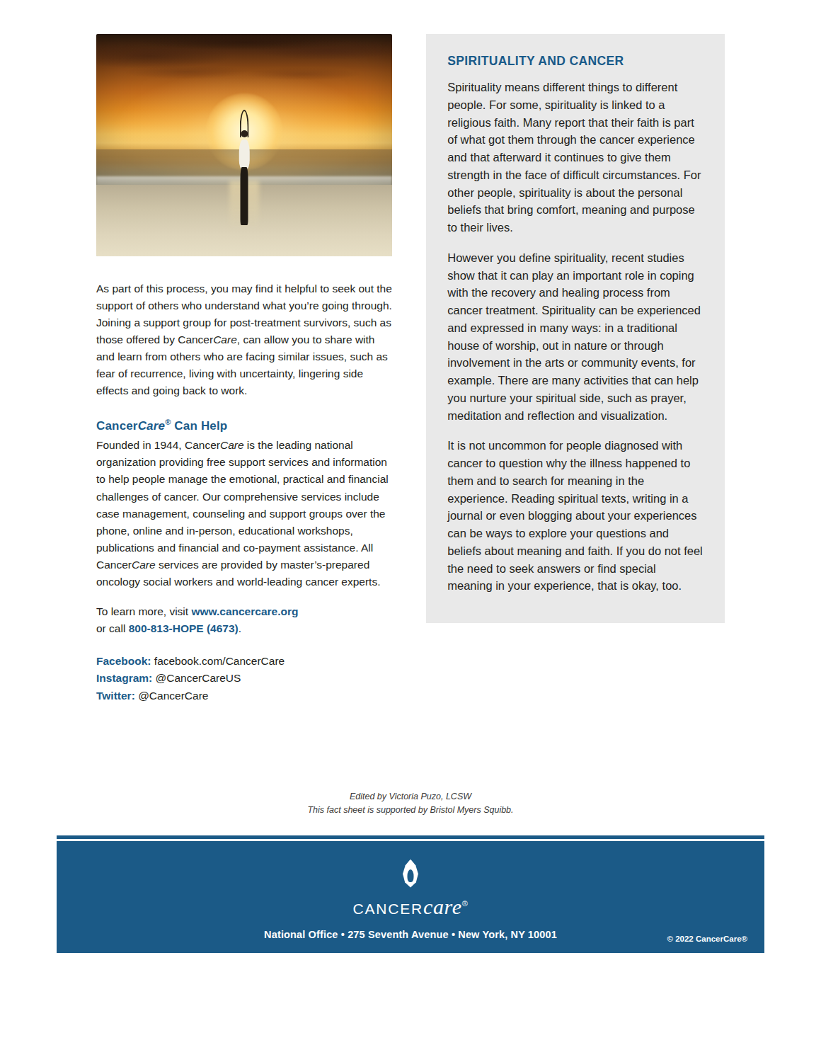As part of this process, you may find it helpful to seek out the support of others who understand what you’re going through. Joining a support group for post-treatment survivors, such as those offered by CancerCare, can allow you to share with and learn from others who are facing similar issues, such as fear of recurrence, living with uncertainty, lingering side effects and going back to work.
CancerCare® Can Help
Founded in 1944, CancerCare is the leading national organization providing free support services and information to help people manage the emotional, practical and financial challenges of cancer. Our comprehensive services include case management, counseling and support groups over the phone, online and in-person, educational workshops, publications and financial and co-payment assistance. All CancerCare services are provided by master’s-prepared oncology social workers and world-leading cancer experts.
To learn more, visit www.cancercare.org
or call 800-813-HOPE (4673).
Facebook: facebook.com/CancerCare
Instagram: @CancerCareUS
Twitter: @CancerCare
Spirituality and Cancer
Spirituality means different things to different people. For some, spirituality is linked to a religious faith. Many report that their faith is part of what got them through the cancer experience and that afterward it continues to give them strength in the face of difficult circumstances. For other people, spirituality is about the personal beliefs that bring comfort, meaning and purpose to their lives.
However you define spirituality, recent studies show that it can play an important role in coping with the recovery and healing process from cancer treatment. Spirituality can be experienced and expressed in many ways: in a traditional house of worship, out in nature or through involvement in the arts or community events, for example. There are many activities that can help you nurture your spiritual side, such as prayer, meditation and reflection and visualization.
It is not uncommon for people diagnosed with cancer to question why the illness happened to them and to search for meaning in the experience. Reading spiritual texts, writing in a journal or even blogging about your experiences can be ways to explore your questions and beliefs about meaning and faith. If you do not feel the need to seek answers or find special meaning in your experience, that is okay, too.
Edited by Victoria Puzo, LCSW
This fact sheet is supported by Bristol Myers Squibb.
Cancer care®
National Office • 275 Seventh Avenue • New York, NY 10001
© 2022 CancerCare®